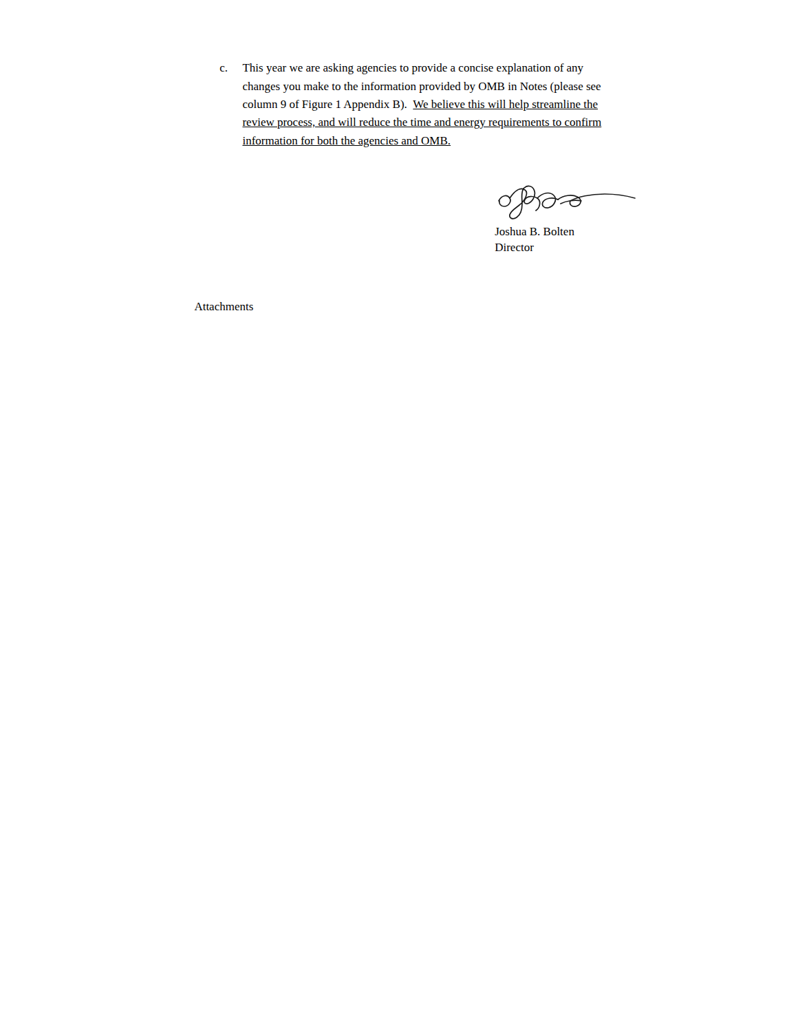This year we are asking agencies to provide a concise explanation of any changes you make to the information provided by OMB in Notes (please see column 9 of Figure 1 Appendix B). We believe this will help streamline the review process, and will reduce the time and energy requirements to confirm information for both the agencies and OMB.
Joshua B. Bolten
Director
Attachments